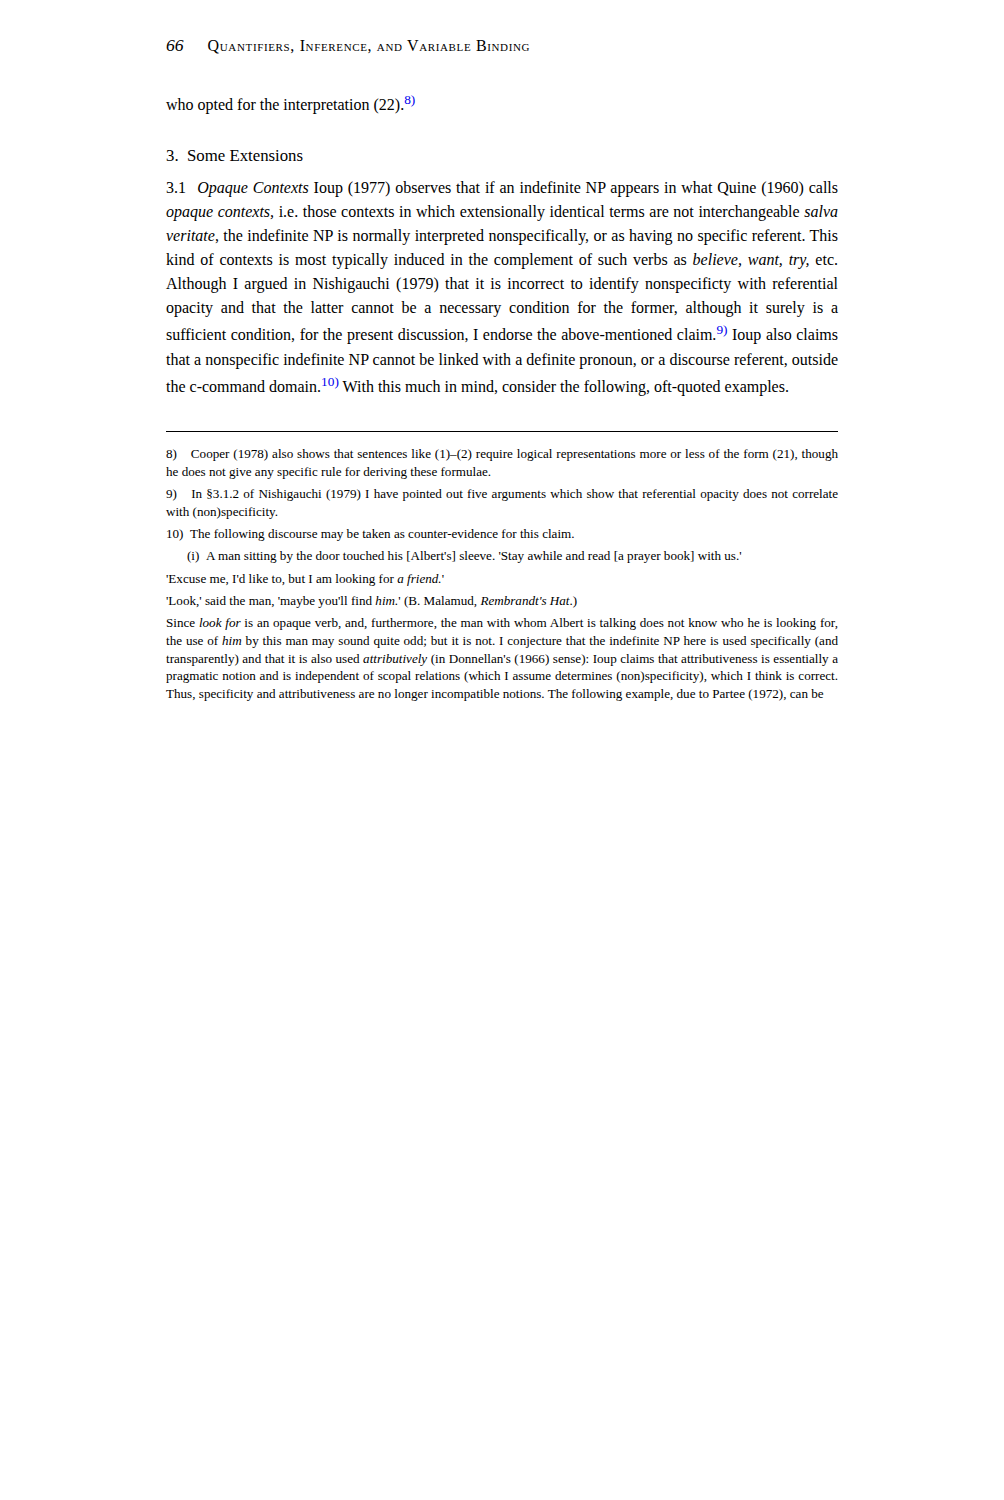66 Quantifiers, Inference, and Variable Binding
who opted for the interpretation (22).8)
3. Some Extensions
3.1 Opaque Contexts Ioup (1977) observes that if an indefinite NP appears in what Quine (1960) calls opaque contexts, i.e. those contexts in which extensionally identical terms are not interchangeable salva veritate, the indefinite NP is normally interpreted nonspecifically, or as having no specific referent. This kind of contexts is most typically induced in the complement of such verbs as believe, want, try, etc. Although I argued in Nishigauchi (1979) that it is incorrect to identify nonspecificty with referential opacity and that the latter cannot be a necessary condition for the former, although it surely is a sufficient condition, for the present discussion, I endorse the above-mentioned claim.9) Ioup also claims that a nonspecific indefinite NP cannot be linked with a definite pronoun, or a discourse referent, outside the c-command domain.10) With this much in mind, consider the following, oft-quoted examples.
8) Cooper (1978) also shows that sentences like (1)–(2) require logical representations more or less of the form (21), though he does not give any specific rule for deriving these formulae.
9) In §3.1.2 of Nishigauchi (1979) I have pointed out five arguments which show that referential opacity does not correlate with (non)specificity.
10) The following discourse may be taken as counter-evidence for this claim.
(i) A man sitting by the door touched his [Albert's] sleeve. 'Stay awhile and read [a prayer book] with us.'
'Excuse me, I'd like to, but I am looking for a friend.'
'Look,' said the man, 'maybe you'll find him.' (B. Malamud, Rembrandt's Hat.)
Since look for is an opaque verb, and, furthermore, the man with whom Albert is talking does not know who he is looking for, the use of him by this man may sound quite odd; but it is not. I conjecture that the indefinite NP here is used specifically (and transparently) and that it is also used attributively (in Donnellan's (1966) sense): Ioup claims that attributiveness is essentially a pragmatic notion and is independent of scopal relations (which I assume determines (non)specificity), which I think is correct. Thus, specificity and attributiveness are no longer incompatible notions. The following example, due to Partee (1972), can be